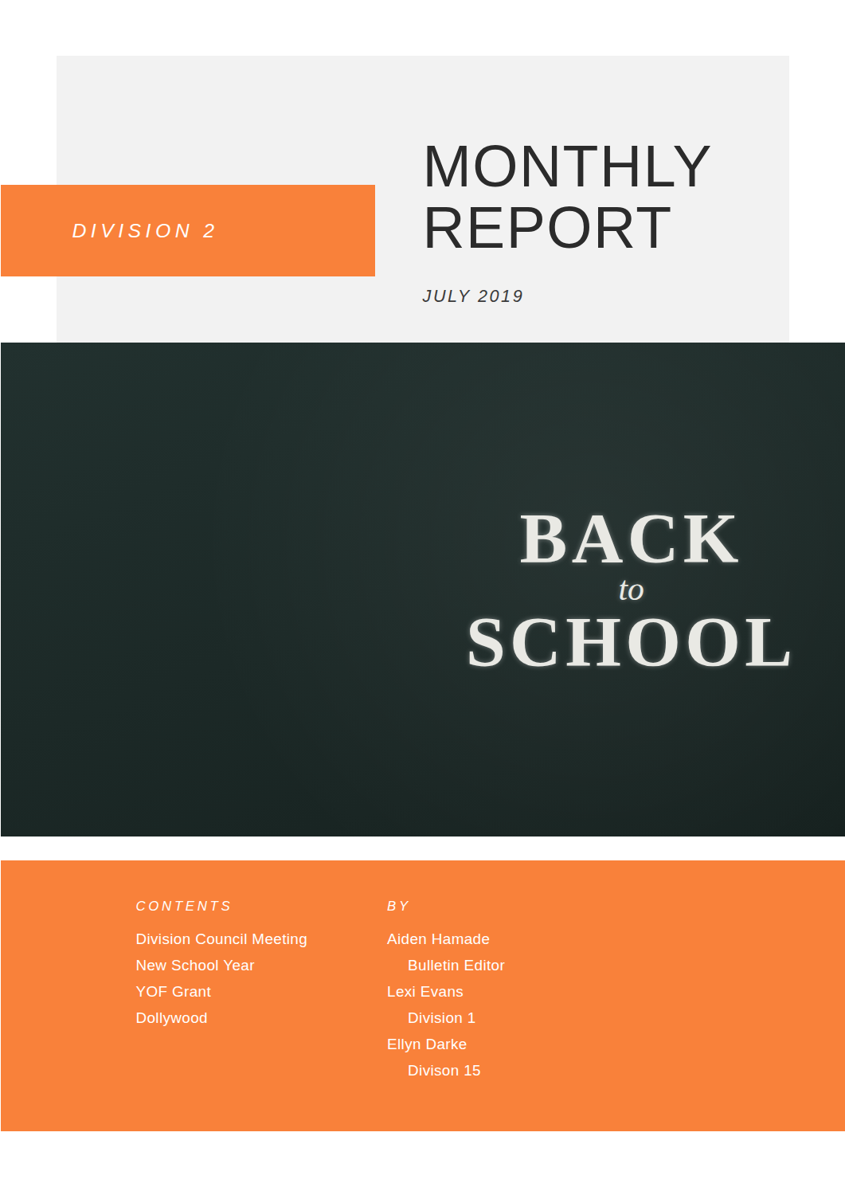MONTHLY
REPORT
JULY 2019
DIVISION 2
BACK
to
SCHOOL
CONTENTS
Division Council Meeting
New School Year
YOF Grant
Dollywood
BY
Aiden Hamade
Bulletin Editor
Lexi Evans
Division 1
Ellyn Darke
Divison 15